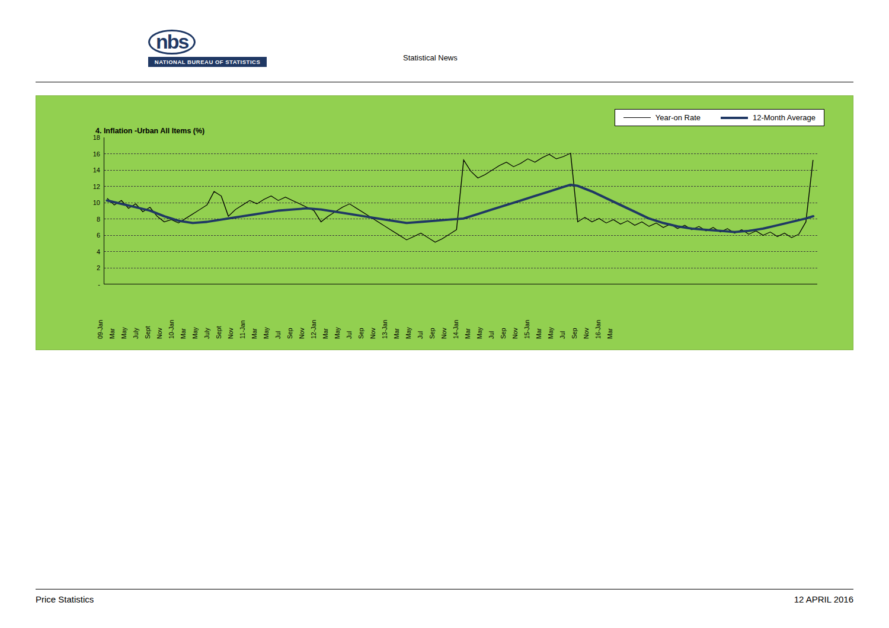nbs
NATIONAL BUREAU OF STATISTICS
Statistical News
Year-on Rate
12-Month Average
4. Inflation -Urban All Items (%)
18
16
14
12
10
8
6
4
2
-
09-Jan Mar May July Sept Nov 10-Jan Mar May July Sept Nov 11-Jan Mar May Jul Sep Nov 12-Jan Mar May Jul Sep Nov 13-Jan Mar May Jul Sep Nov 14-Jan Mar May Jul Sep Nov 15-Jan Mar May Jul Sep Nov 16-Jan Mar
Price Statistics
12 APRIL 2016